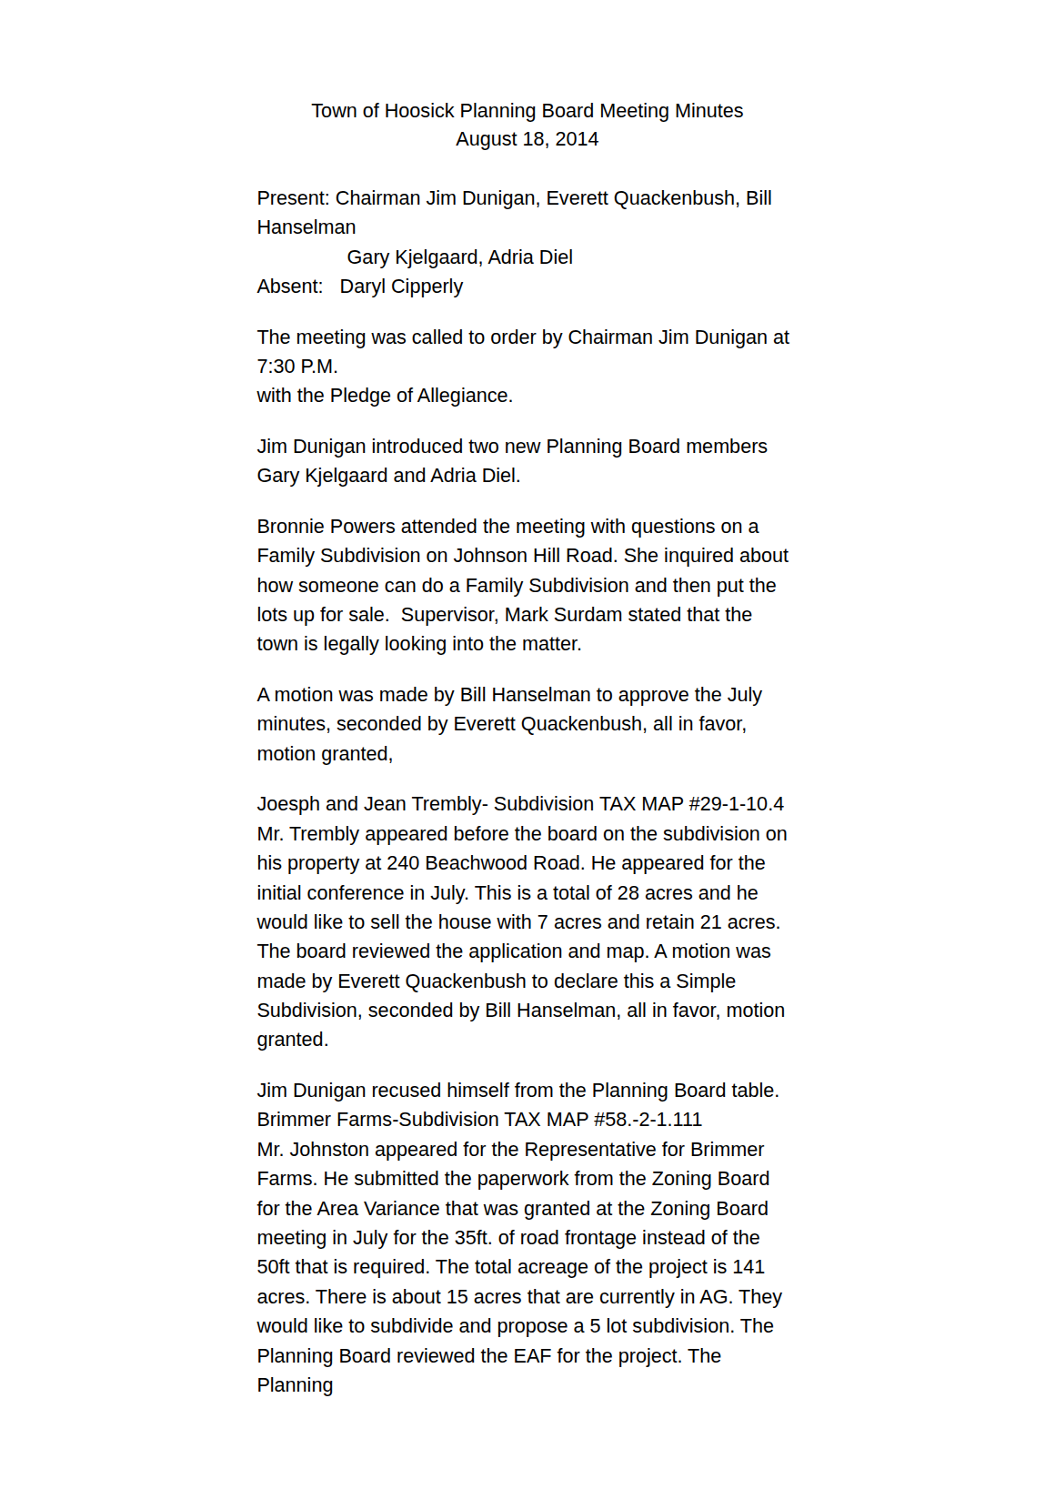Town of Hoosick Planning Board Meeting Minutes August 18, 2014
Present: Chairman Jim Dunigan, Everett Quackenbush, Bill Hanselman
Gary Kjelgaard, Adria Diel
Absent: Daryl Cipperly
The meeting was called to order by Chairman Jim Dunigan at 7:30 P.M.
with the Pledge of Allegiance.
Jim Dunigan introduced two new Planning Board members Gary Kjelgaard and Adria Diel.
Bronnie Powers attended the meeting with questions on a Family Subdivision on Johnson Hill Road. She inquired about how someone can do a Family Subdivision and then put the lots up for sale. Supervisor, Mark Surdam stated that the town is legally looking into the matter.
A motion was made by Bill Hanselman to approve the July minutes, seconded by Everett Quackenbush, all in favor, motion granted,
Joesph and Jean Trembly- Subdivision TAX MAP #29-1-10.4
Mr. Trembly appeared before the board on the subdivision on his property at 240 Beachwood Road. He appeared for the initial conference in July. This is a total of 28 acres and he would like to sell the house with 7 acres and retain 21 acres. The board reviewed the application and map. A motion was made by Everett Quackenbush to declare this a Simple Subdivision, seconded by Bill Hanselman, all in favor, motion granted.
Jim Dunigan recused himself from the Planning Board table.
Brimmer Farms-Subdivision TAX MAP #58.-2-1.111
Mr. Johnston appeared for the Representative for Brimmer Farms. He submitted the paperwork from the Zoning Board for the Area Variance that was granted at the Zoning Board meeting in July for the 35ft. of road frontage instead of the 50ft that is required. The total acreage of the project is 141 acres. There is about 15 acres that are currently in AG. They would like to subdivide and propose a 5 lot subdivision. The Planning Board reviewed the EAF for the project. The Planning